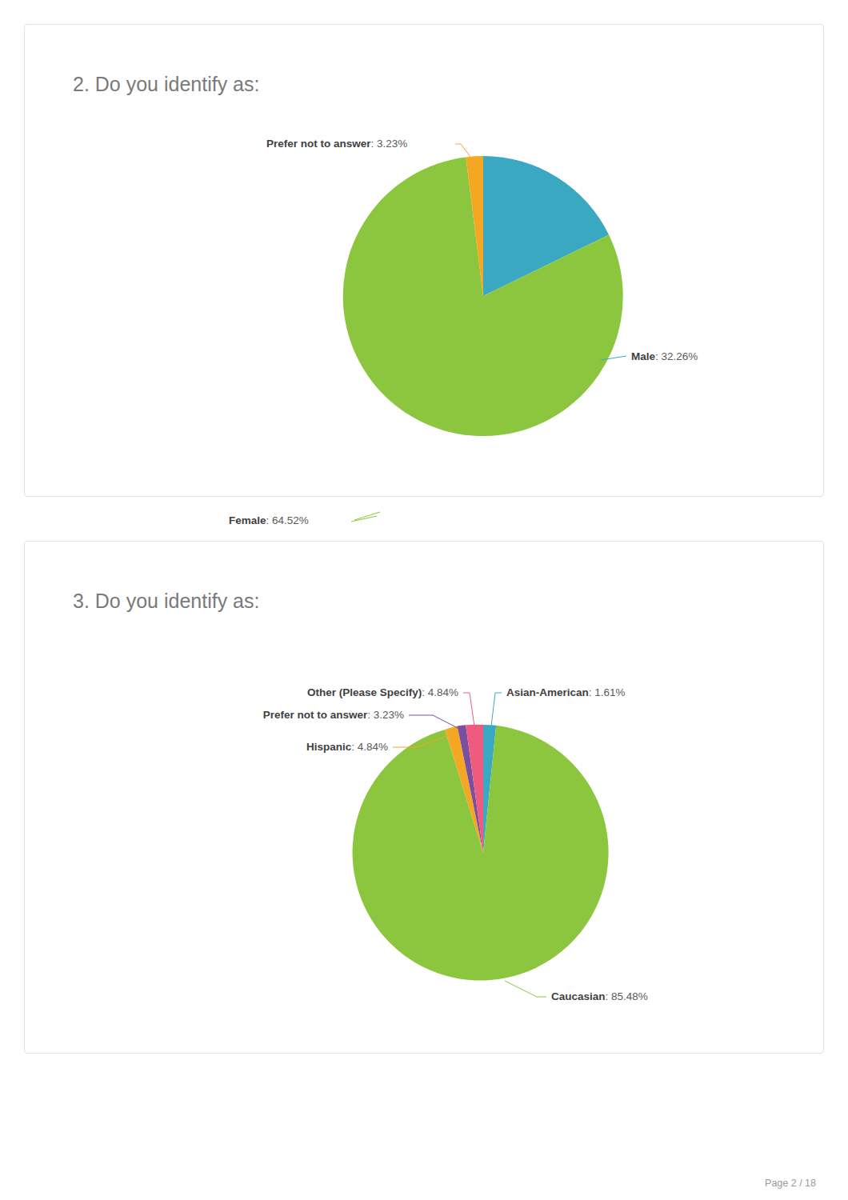2. Do you identify as:
Male: 32.26% Female: 64.52% Prefer not to answer: 3.23%
3. Do you identify as:
Asian-American: 1.61% Other (Please Specify): 4.84% Prefer not to answer: 3.23% Hispanic: 4.84% Caucasian: 85.48%
Page 2 / 18